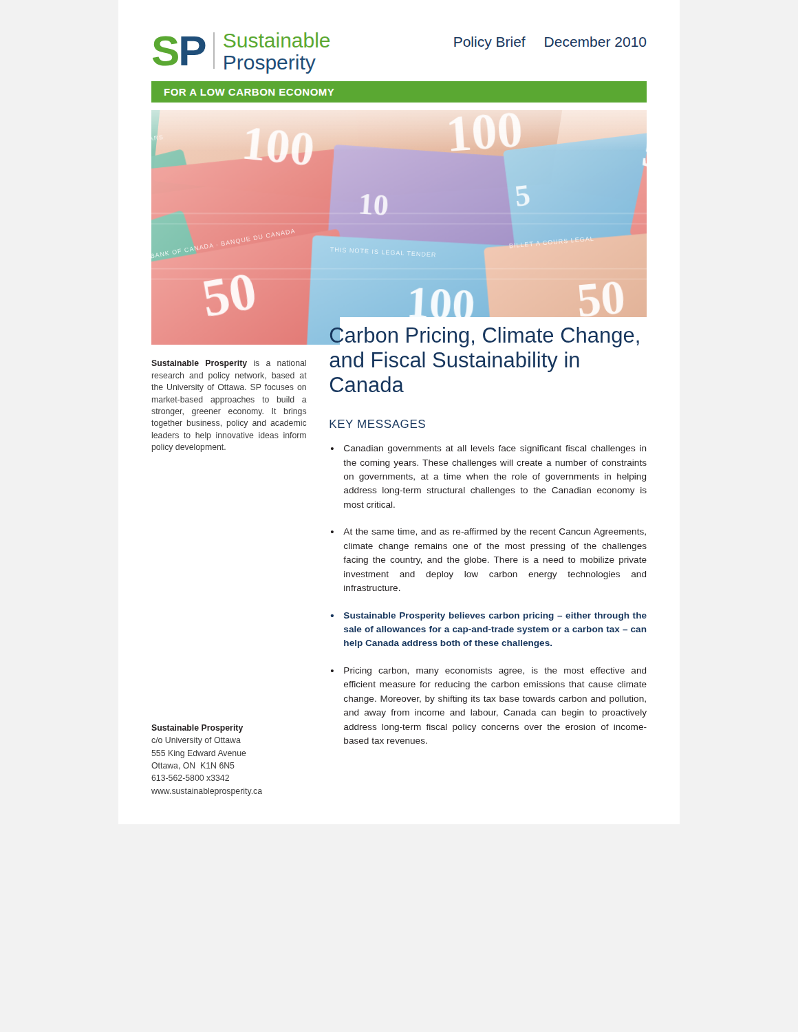SP
Sustainable
Prosperity
Policy BriefDecember 2010
For a low carbon economy
100 100 100 5 50 50 50 100 50 10 5 BANK OF CANADA · BANQUE DU CANADA THIS NOTE IS LEGAL TENDER BILLET A COURS LEGAL ONE HUNDRED DOLLARS
Sustainable Prosperity is a national research and policy network, based at the University of Ottawa. SP focuses on market-based approaches to build a stronger, greener economy. It brings together business, policy and academic leaders to help innovative ideas inform policy development.
Sustainable Prosperity
c/o University of Ottawa
555 King Edward Avenue
Ottawa, ON K1N 6N5
613-562-5800 x3342
www.sustainableprosperity.ca
Carbon Pricing, Climate Change, and Fiscal Sustainability in Canada
Key Messages
Canadian governments at all levels face significant fiscal challenges in the coming years. These challenges will create a number of constraints on governments, at a time when the role of governments in helping address long-term structural challenges to the Canadian economy is most critical.
At the same time, and as re-affirmed by the recent Cancun Agreements, climate change remains one of the most pressing of the challenges facing the country, and the globe. There is a need to mobilize private investment and deploy low carbon energy technologies and infrastructure.
Sustainable Prosperity believes carbon pricing – either through the sale of allowances for a cap-and-trade system or a carbon tax – can help Canada address both of these challenges.
Pricing carbon, many economists agree, is the most effective and efficient measure for reducing the carbon emissions that cause climate change. Moreover, by shifting its tax base towards carbon and pollution, and away from income and labour, Canada can begin to proactively address long-term fiscal policy concerns over the erosion of income-based tax revenues.